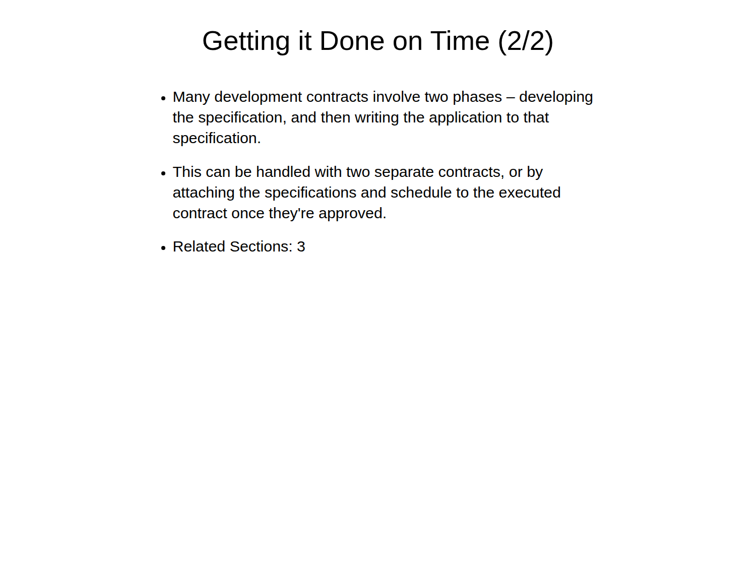Getting it Done on Time (2/2)
Many development contracts involve two phases – developing the specification, and then writing the application to that specification.
This can be handled with two separate contracts, or by attaching the specifications and schedule to the executed contract once they're approved.
Related Sections: 3